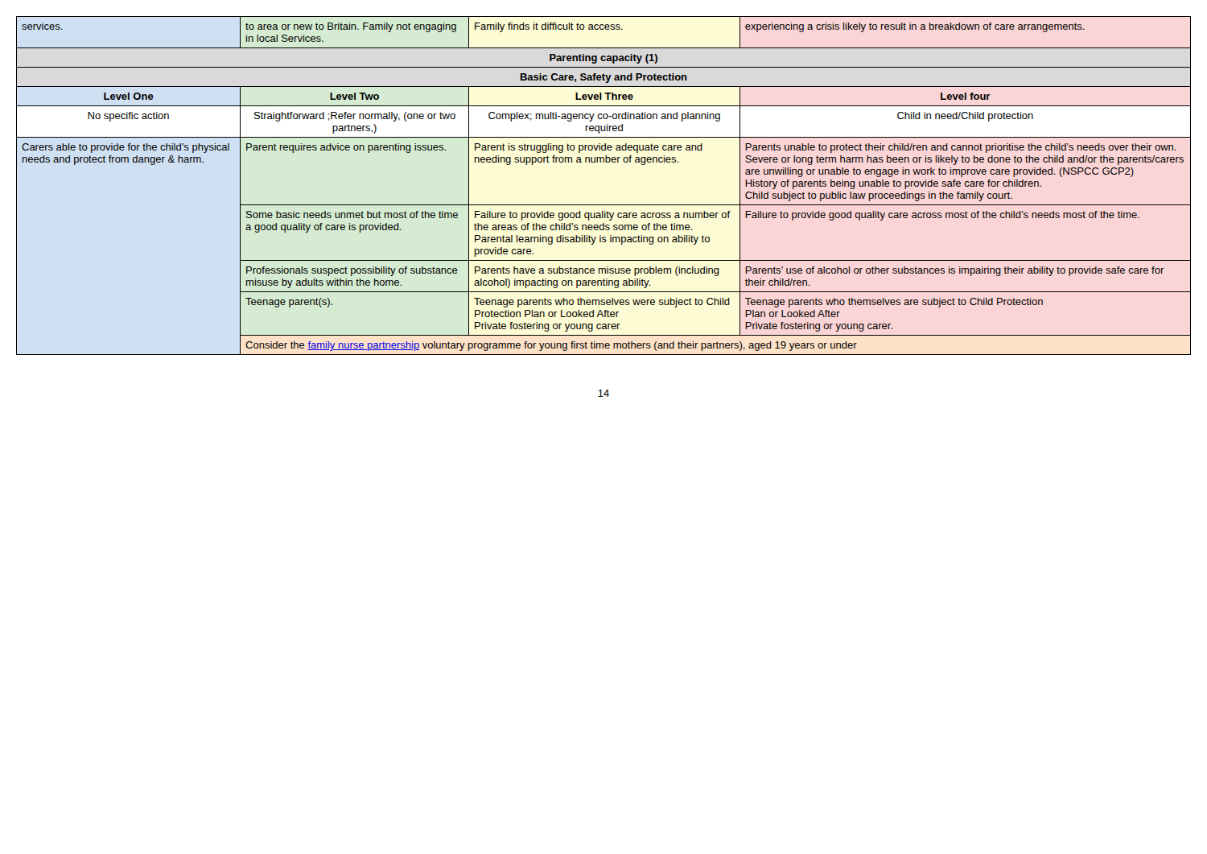| services. | to area or new to Britain. Family not engaging in local Services. | Family finds it difficult to access. | experiencing a crisis likely to result in a breakdown of care arrangements. |
| Parenting capacity (1) |
| Basic Care, Safety and Protection |
| Level One | Level Two | Level Three | Level four |
| No specific action | Straightforward ;Refer normally, (one or two partners,) | Complex; multi-agency co-ordination and planning required | Child in need/Child protection |
| Carers able to provide for the child’s physical needs and protect from danger & harm. | Parent requires advice on parenting issues. | Parent is struggling to provide adequate care and needing support from a number of agencies. | Parents unable to protect their child/ren and cannot prioritise the child’s needs over their own. Severe or long term harm has been or is likely to be done to the child and/or the parents/carers are unwilling or unable to engage in work to improve care provided. (NSPCC GCP2) History of parents being unable to provide safe care for children. Child subject to public law proceedings in the family court. |
| Some basic needs unmet but most of the time a good quality of care is provided. | Failure to provide good quality care across a number of the areas of the child’s needs some of the time. Parental learning disability is impacting on ability to provide care. | Failure to provide good quality care across most of the child’s needs most of the time. |
| Professionals suspect possibility of substance misuse by adults within the home. | Parents have a substance misuse problem (including alcohol) impacting on parenting ability. | Parents’ use of alcohol or other substances is impairing their ability to provide safe care for their child/ren. |
| Teenage parent(s). | Teenage parents who themselves were subject to Child Protection Plan or Looked After Private fostering or young carer | Teenage parents who themselves are subject to Child Protection Plan or Looked After Private fostering or young carer. |
| Consider the family nurse partnership voluntary programme for young first time mothers (and their partners), aged 19 years or under |
14